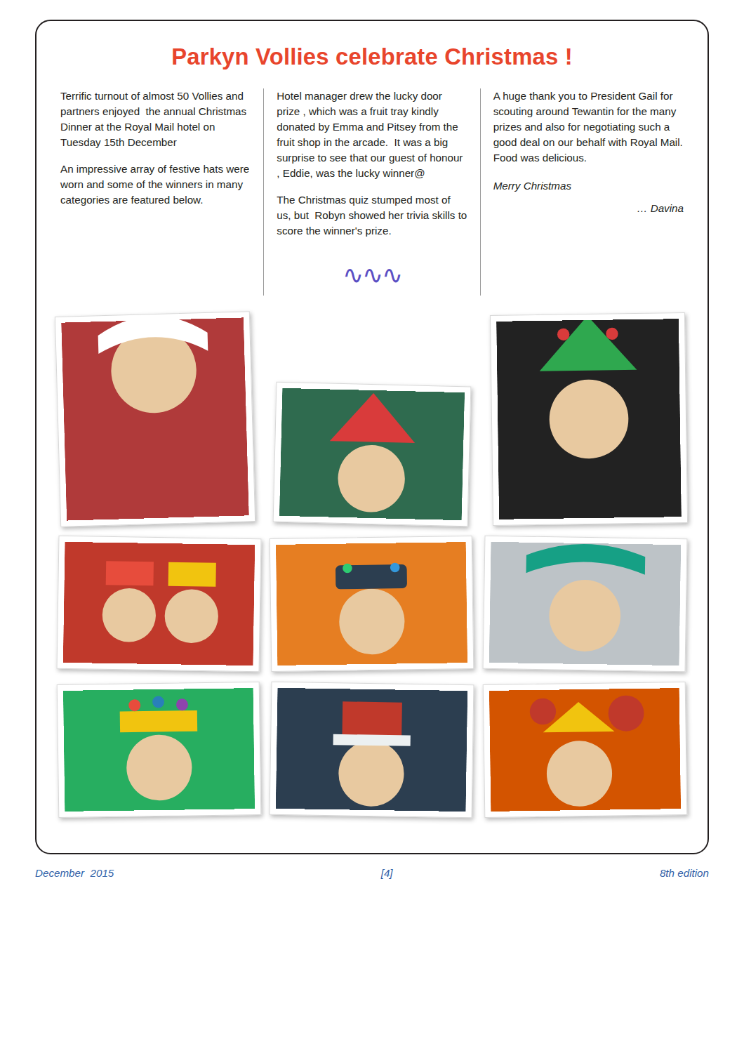Parkyn Vollies celebrate Christmas !
Terrific turnout of almost 50 Vollies and partners enjoyed the annual Christmas Dinner at the Royal Mail hotel on Tuesday 15th December
An impressive array of festive hats were worn and some of the winners in many categories are featured below.
Hotel manager drew the lucky door prize , which was a fruit tray kindly donated by Emma and Pitsey from the fruit shop in the arcade. It was a big surprise to see that our guest of honour , Eddie, was the lucky winner@
The Christmas quiz stumped most of us, but Robyn showed her trivia skills to score the winner's prize.
∿∿∿
A huge thank you to President Gail for scouting around Tewantin for the many prizes and also for negotiating such a good deal on our behalf with Royal Mail. Food was delicious.
Merry Christmas … Davina
December 2015 [4] 8th edition